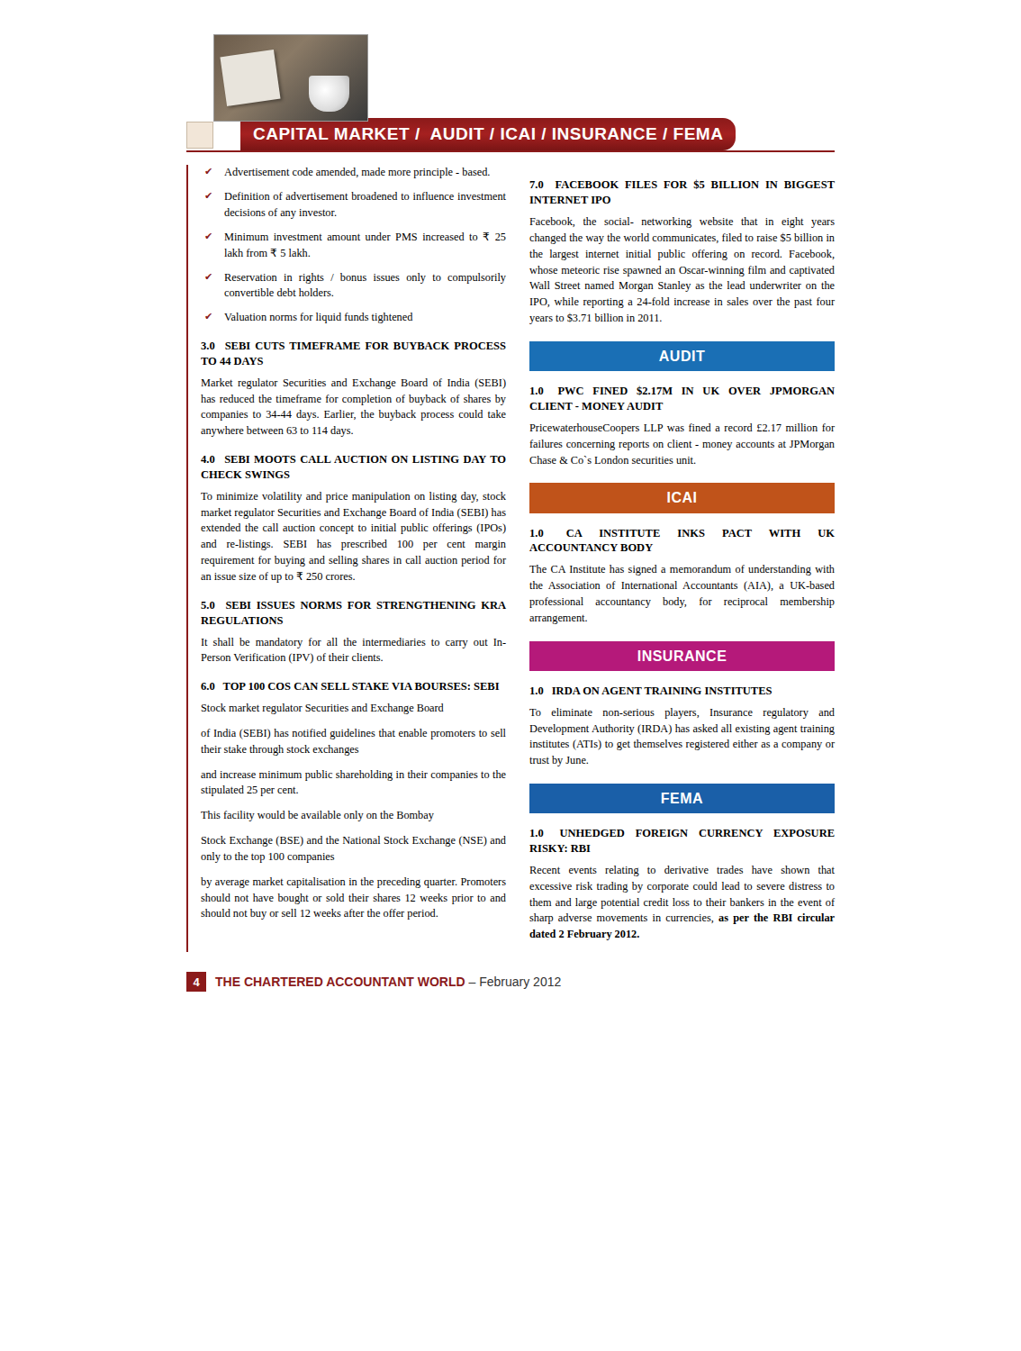CAPITAL MARKET / AUDIT / ICAI / INSURANCE / FEMA
Advertisement code amended, made more principle - based.
Definition of advertisement broadened to influence investment decisions of any investor.
Minimum investment amount under PMS increased to ₹ 25 lakh from ₹ 5 lakh.
Reservation in rights / bonus issues only to compulsorily convertible debt holders.
Valuation norms for liquid funds tightened
3.0 SEBI CUTS TIMEFRAME FOR BUYBACK PROCESS TO 44 DAYS
Market regulator Securities and Exchange Board of India (SEBI) has reduced the timeframe for completion of buyback of shares by companies to 34-44 days. Earlier, the buyback process could take anywhere between 63 to 114 days.
4.0 SEBI MOOTS CALL AUCTION ON LISTING DAY TO CHECK SWINGS
To minimize volatility and price manipulation on listing day, stock market regulator Securities and Exchange Board of India (SEBI) has extended the call auction concept to initial public offerings (IPOs) and re-listings. SEBI has prescribed 100 per cent margin requirement for buying and selling shares in call auction period for an issue size of up to ₹ 250 crores.
5.0 SEBI ISSUES NORMS FOR STRENGTHENING KRA REGULATIONS
It shall be mandatory for all the intermediaries to carry out In-Person Verification (IPV) of their clients.
6.0 TOP 100 COS CAN SELL STAKE VIA BOURSES: SEBI
Stock market regulator Securities and Exchange Board
of India (SEBI) has notified guidelines that enable promoters to sell their stake through stock exchanges
and increase minimum public shareholding in their companies to the stipulated 25 per cent.
This facility would be available only on the Bombay
Stock Exchange (BSE) and the National Stock Exchange (NSE) and only to the top 100 companies
by average market capitalisation in the preceding quarter. Promoters should not have bought or sold their shares 12 weeks prior to and should not buy or sell 12 weeks after the offer period.
7.0 FACEBOOK FILES FOR $5 BILLION IN BIGGEST INTERNET IPO
Facebook, the social- networking website that in eight years changed the way the world communicates, filed to raise $5 billion in the largest internet initial public offering on record. Facebook, whose meteoric rise spawned an Oscar-winning film and captivated Wall Street named Morgan Stanley as the lead underwriter on the IPO, while reporting a 24-fold increase in sales over the past four years to $3.71 billion in 2011.
AUDIT
1.0 PWC FINED $2.17M IN UK OVER JPMORGAN CLIENT - MONEY AUDIT
PricewaterhouseCoopers LLP was fined a record £2.17 million for failures concerning reports on client - money accounts at JPMorgan Chase & Co`s London securities unit.
ICAI
1.0 CA INSTITUTE INKS PACT WITH UK ACCOUNTANCY BODY
The CA Institute has signed a memorandum of understanding with the Association of International Accountants (AIA), a UK-based professional accountancy body, for reciprocal membership arrangement.
INSURANCE
1.0 IRDA ON AGENT TRAINING INSTITUTES
To eliminate non-serious players, Insurance regulatory and Development Authority (IRDA) has asked all existing agent training institutes (ATIs) to get themselves registered either as a company or trust by June.
FEMA
1.0 UNHEDGED FOREIGN CURRENCY EXPOSURE RISKY: RBI
Recent events relating to derivative trades have shown that excessive risk trading by corporate could lead to severe distress to them and large potential credit loss to their bankers in the event of sharp adverse movements in currencies, as per the RBI circular dated 2 February 2012.
4
THE CHARTERED ACCOUNTANT WORLD – February 2012